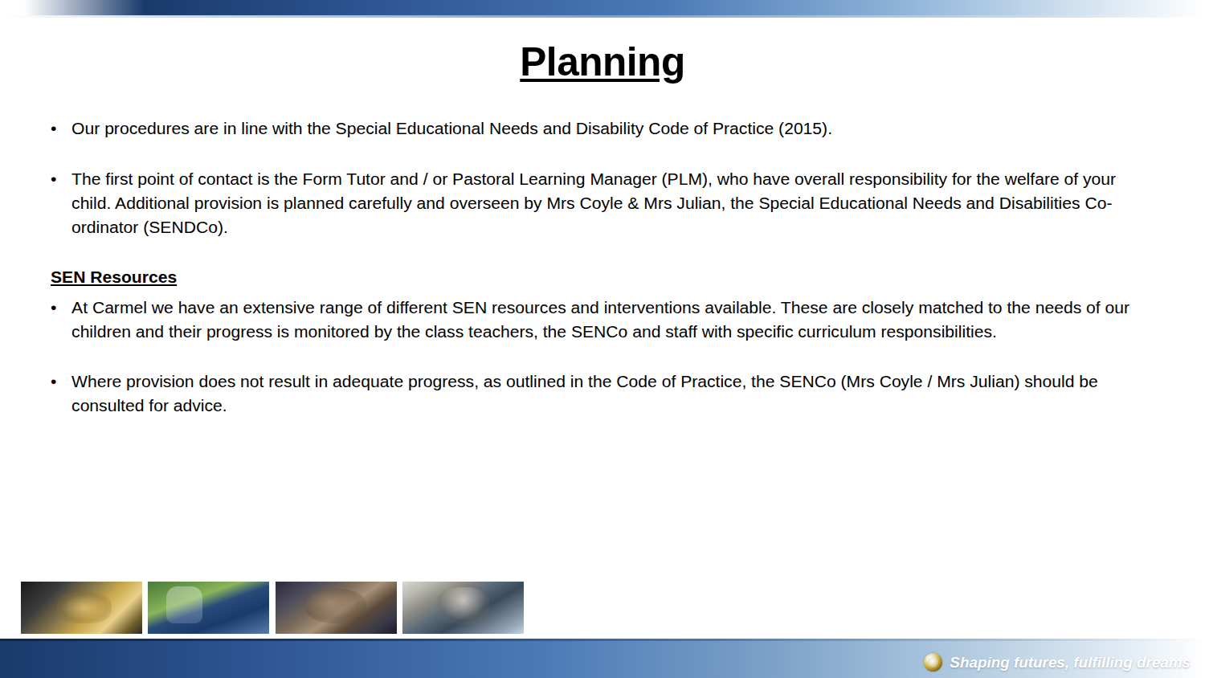Planning
Our procedures are in line with the Special Educational Needs and Disability Code of Practice (2015).
The first point of contact is the Form Tutor and / or Pastoral Learning Manager (PLM), who have overall responsibility for the welfare of your child. Additional provision is planned carefully and overseen by Mrs Coyle & Mrs Julian, the Special Educational Needs and Disabilities Co-ordinator (SENDCo).
SEN Resources
At Carmel we have an extensive range of different SEN resources and interventions available. These are closely matched to the needs of our children and their progress is monitored by the class teachers, the SENCo and staff with specific curriculum responsibilities.
Where provision does not result in adequate progress, as outlined in the Code of Practice, the SENCo (Mrs Coyle / Mrs Julian) should be consulted for advice.
Shaping futures, fulfilling dreams